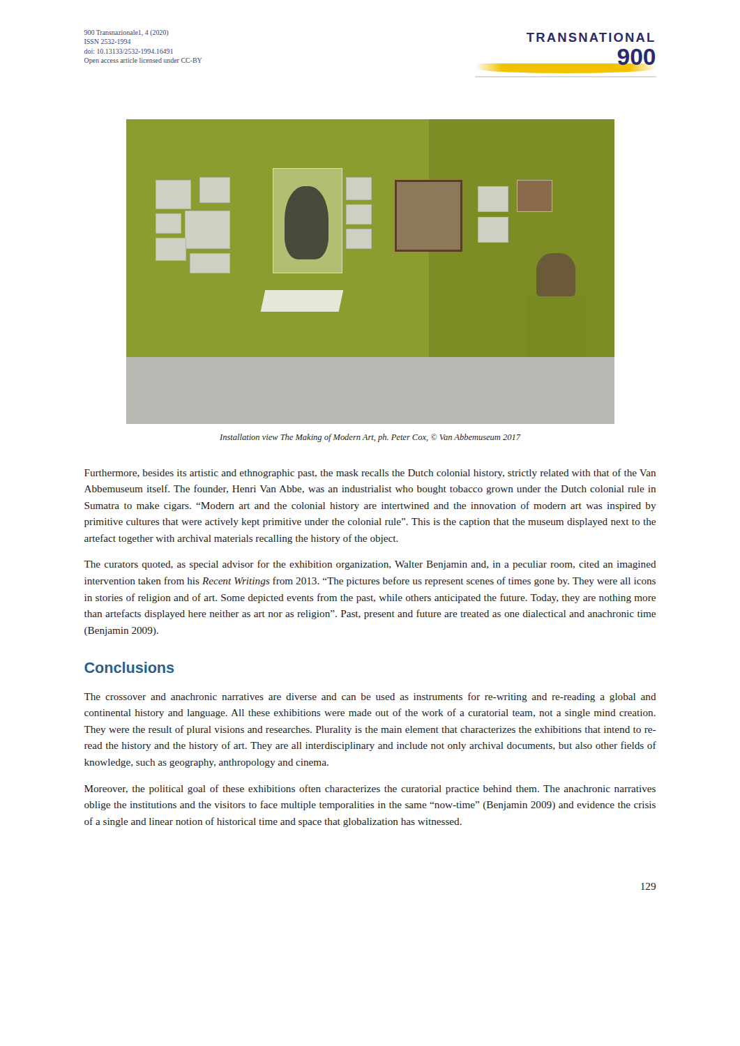900 Transnazionale1, 4 (2020)
ISSN 2532-1994
doi: 10.13133/2532-1994.16491
Open access article licensed under CC-BY
TRANSNATIONAL 900
Installation view The Making of Modern Art, ph. Peter Cox, © Van Abbemuseum 2017
Furthermore, besides its artistic and ethnographic past, the mask recalls the Dutch colonial history, strictly related with that of the Van Abbemuseum itself. The founder, Henri Van Abbe, was an industrialist who bought tobacco grown under the Dutch colonial rule in Sumatra to make cigars. “Modern art and the colonial history are intertwined and the innovation of modern art was inspired by primitive cultures that were actively kept primitive under the colonial rule”. This is the caption that the museum displayed next to the artefact together with archival materials recalling the history of the object.
The curators quoted, as special advisor for the exhibition organization, Walter Benjamin and, in a peculiar room, cited an imagined intervention taken from his Recent Writings from 2013. “The pictures before us represent scenes of times gone by. They were all icons in stories of religion and of art. Some depicted events from the past, while others anticipated the future. Today, they are nothing more than artefacts displayed here neither as art nor as religion”. Past, present and future are treated as one dialectical and anachronic time (Benjamin 2009).
Conclusions
The crossover and anachronic narratives are diverse and can be used as instruments for re-writing and re-reading a global and continental history and language. All these exhibitions were made out of the work of a curatorial team, not a single mind creation. They were the result of plural visions and researches. Plurality is the main element that characterizes the exhibitions that intend to re-read the history and the history of art. They are all interdisciplinary and include not only archival documents, but also other fields of knowledge, such as geography, anthropology and cinema.
Moreover, the political goal of these exhibitions often characterizes the curatorial practice behind them. The anachronic narratives oblige the institutions and the visitors to face multiple temporalities in the same “now-time” (Benjamin 2009) and evidence the crisis of a single and linear notion of historical time and space that globalization has witnessed.
129